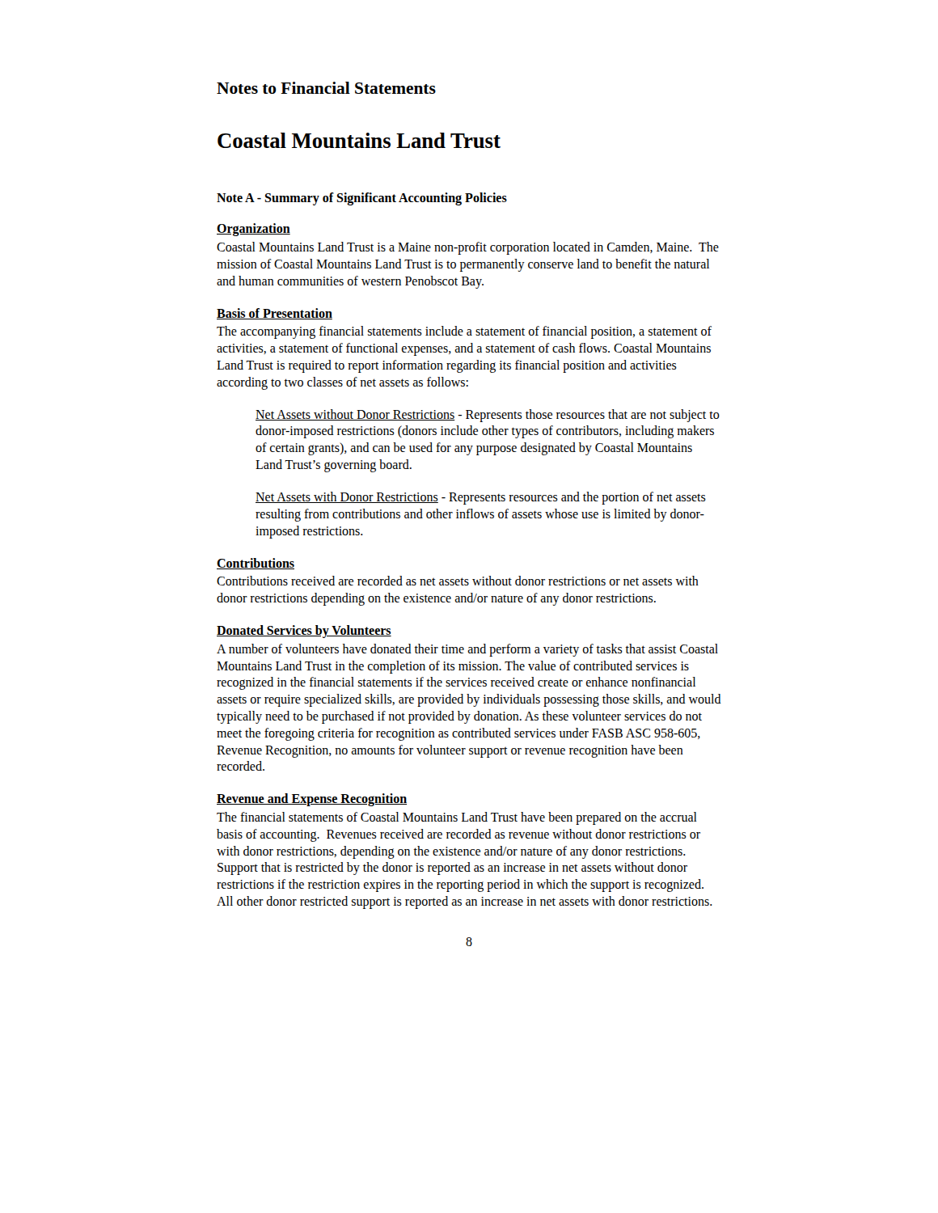Notes to Financial Statements
Coastal Mountains Land Trust
Note A - Summary of Significant Accounting Policies
Organization
Coastal Mountains Land Trust is a Maine non-profit corporation located in Camden, Maine. The mission of Coastal Mountains Land Trust is to permanently conserve land to benefit the natural and human communities of western Penobscot Bay.
Basis of Presentation
The accompanying financial statements include a statement of financial position, a statement of activities, a statement of functional expenses, and a statement of cash flows. Coastal Mountains Land Trust is required to report information regarding its financial position and activities according to two classes of net assets as follows:
Net Assets without Donor Restrictions - Represents those resources that are not subject to donor-imposed restrictions (donors include other types of contributors, including makers of certain grants), and can be used for any purpose designated by Coastal Mountains Land Trust’s governing board.
Net Assets with Donor Restrictions - Represents resources and the portion of net assets resulting from contributions and other inflows of assets whose use is limited by donor-imposed restrictions.
Contributions
Contributions received are recorded as net assets without donor restrictions or net assets with donor restrictions depending on the existence and/or nature of any donor restrictions.
Donated Services by Volunteers
A number of volunteers have donated their time and perform a variety of tasks that assist Coastal Mountains Land Trust in the completion of its mission. The value of contributed services is recognized in the financial statements if the services received create or enhance nonfinancial assets or require specialized skills, are provided by individuals possessing those skills, and would typically need to be purchased if not provided by donation. As these volunteer services do not meet the foregoing criteria for recognition as contributed services under FASB ASC 958-605, Revenue Recognition, no amounts for volunteer support or revenue recognition have been recorded.
Revenue and Expense Recognition
The financial statements of Coastal Mountains Land Trust have been prepared on the accrual basis of accounting. Revenues received are recorded as revenue without donor restrictions or with donor restrictions, depending on the existence and/or nature of any donor restrictions. Support that is restricted by the donor is reported as an increase in net assets without donor restrictions if the restriction expires in the reporting period in which the support is recognized. All other donor restricted support is reported as an increase in net assets with donor restrictions.
8